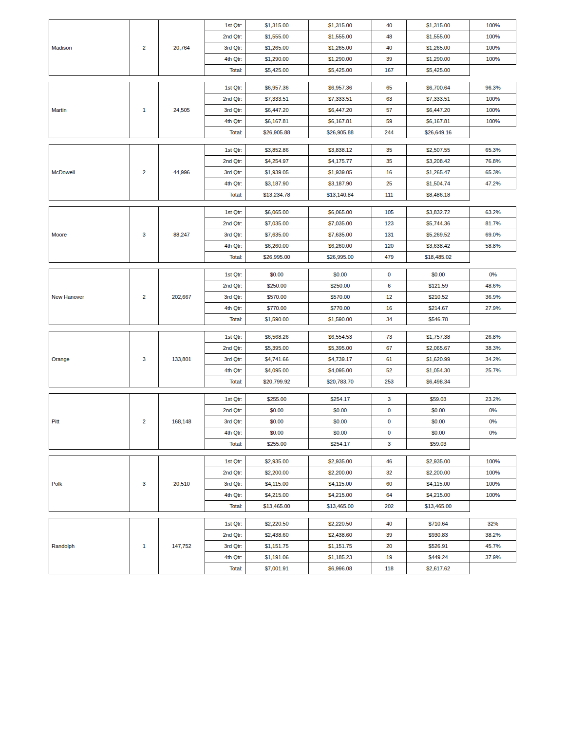| Madison | 2 | 20,764 | 1st Qtr: | $1,315.00 | $1,315.00 | 40 | $1,315.00 | 100% |
| 2nd Qtr: | $1,555.00 | $1,555.00 | 48 | $1,555.00 | 100% |
| 3rd Qtr: | $1,265.00 | $1,265.00 | 40 | $1,265.00 | 100% |
| 4th Qtr: | $1,290.00 | $1,290.00 | 39 | $1,290.00 | 100% |
| Total: | $5,425.00 | $5,425.00 | 167 | $5,425.00 | |
| Martin | 1 | 24,505 | 1st Qtr: | $6,957.36 | $6,957.36 | 65 | $6,700.64 | 96.3% |
| 2nd Qtr: | $7,333.51 | $7,333.51 | 63 | $7,333.51 | 100% |
| 3rd Qtr: | $6,447.20 | $6,447.20 | 57 | $6,447.20 | 100% |
| 4th Qtr: | $6,167.81 | $6,167.81 | 59 | $6,167.81 | 100% |
| Total: | $26,905.88 | $26,905.88 | 244 | $26,649.16 | |
| McDowell | 2 | 44,996 | 1st Qtr: | $3,852.86 | $3,838.12 | 35 | $2,507.55 | 65.3% |
| 2nd Qtr: | $4,254.97 | $4,175.77 | 35 | $3,208.42 | 76.8% |
| 3rd Qtr: | $1,939.05 | $1,939.05 | 16 | $1,265.47 | 65.3% |
| 4th Qtr: | $3,187.90 | $3,187.90 | 25 | $1,504.74 | 47.2% |
| Total: | $13,234.78 | $13,140.84 | 111 | $8,486.18 | |
| Moore | 3 | 88,247 | 1st Qtr: | $6,065.00 | $6,065.00 | 105 | $3,832.72 | 63.2% |
| 2nd Qtr: | $7,035.00 | $7,035.00 | 123 | $5,744.36 | 81.7% |
| 3rd Qtr: | $7,635.00 | $7,635.00 | 131 | $5,269.52 | 69.0% |
| 4th Qtr: | $6,260.00 | $6,260.00 | 120 | $3,638.42 | 58.8% |
| Total: | $26,995.00 | $26,995.00 | 479 | $18,485.02 | |
| New Hanover | 2 | 202,667 | 1st Qtr: | $0.00 | $0.00 | 0 | $0.00 | 0% |
| 2nd Qtr: | $250.00 | $250.00 | 6 | $121.59 | 48.6% |
| 3rd Qtr: | $570.00 | $570.00 | 12 | $210.52 | 36.9% |
| 4th Qtr: | $770.00 | $770.00 | 16 | $214.67 | 27.9% |
| Total: | $1,590.00 | $1,590.00 | 34 | $546.78 | |
| Orange | 3 | 133,801 | 1st Qtr: | $6,568.26 | $6,554.53 | 73 | $1,757.38 | 26.8% |
| 2nd Qtr: | $5,395.00 | $5,395.00 | 67 | $2,065.67 | 38.3% |
| 3rd Qtr: | $4,741.66 | $4,739.17 | 61 | $1,620.99 | 34.2% |
| 4th Qtr: | $4,095.00 | $4,095.00 | 52 | $1,054.30 | 25.7% |
| Total: | $20,799.92 | $20,783.70 | 253 | $6,498.34 | |
| Pitt | 2 | 168,148 | 1st Qtr: | $255.00 | $254.17 | 3 | $59.03 | 23.2% |
| 2nd Qtr: | $0.00 | $0.00 | 0 | $0.00 | 0% |
| 3rd Qtr: | $0.00 | $0.00 | 0 | $0.00 | 0% |
| 4th Qtr: | $0.00 | $0.00 | 0 | $0.00 | 0% |
| Total: | $255.00 | $254.17 | 3 | $59.03 | |
| Polk | 3 | 20,510 | 1st Qtr: | $2,935.00 | $2,935.00 | 46 | $2,935.00 | 100% |
| 2nd Qtr: | $2,200.00 | $2,200.00 | 32 | $2,200.00 | 100% |
| 3rd Qtr: | $4,115.00 | $4,115.00 | 60 | $4,115.00 | 100% |
| 4th Qtr: | $4,215.00 | $4,215.00 | 64 | $4,215.00 | 100% |
| Total: | $13,465.00 | $13,465.00 | 202 | $13,465.00 | |
| Randolph | 1 | 147,752 | 1st Qtr: | $2,220.50 | $2,220.50 | 40 | $710.64 | 32% |
| 2nd Qtr: | $2,438.60 | $2,438.60 | 39 | $930.83 | 38.2% |
| 3rd Qtr: | $1,151.75 | $1,151.75 | 20 | $526.91 | 45.7% |
| 4th Qtr: | $1,191.06 | $1,185.23 | 19 | $449.24 | 37.9% |
| Total: | $7,001.91 | $6,996.08 | 118 | $2,617.62 | |